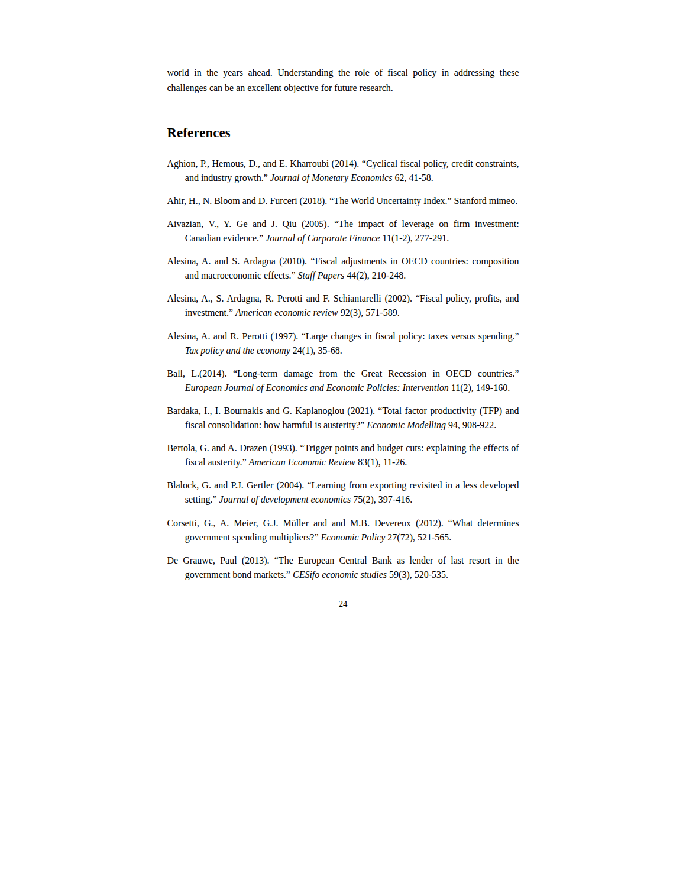world in the years ahead. Understanding the role of fiscal policy in addressing these challenges can be an excellent objective for future research.
References
Aghion, P., Hemous, D., and E. Kharroubi (2014). “Cyclical fiscal policy, credit constraints, and industry growth.” Journal of Monetary Economics 62, 41-58.
Ahir, H., N. Bloom and D. Furceri (2018). “The World Uncertainty Index.” Stanford mimeo.
Aivazian, V., Y. Ge and J. Qiu (2005). “The impact of leverage on firm investment: Canadian evidence.” Journal of Corporate Finance 11(1-2), 277-291.
Alesina, A. and S. Ardagna (2010). “Fiscal adjustments in OECD countries: composition and macroeconomic effects.” Staff Papers 44(2), 210-248.
Alesina, A., S. Ardagna, R. Perotti and F. Schiantarelli (2002). “Fiscal policy, profits, and investment.” American economic review 92(3), 571-589.
Alesina, A. and R. Perotti (1997). “Large changes in fiscal policy: taxes versus spending.” Tax policy and the economy 24(1), 35-68.
Ball, L.(2014). “Long-term damage from the Great Recession in OECD countries.” European Journal of Economics and Economic Policies: Intervention 11(2), 149-160.
Bardaka, I., I. Bournakis and G. Kaplanoglou (2021). “Total factor productivity (TFP) and fiscal consolidation: how harmful is austerity?” Economic Modelling 94, 908-922.
Bertola, G. and A. Drazen (1993). “Trigger points and budget cuts: explaining the effects of fiscal austerity.” American Economic Review 83(1), 11-26.
Blalock, G. and P.J. Gertler (2004). “Learning from exporting revisited in a less developed setting.” Journal of development economics 75(2), 397-416.
Corsetti, G., A. Meier, G.J. Müller and and M.B. Devereux (2012). “What determines government spending multipliers?” Economic Policy 27(72), 521-565.
De Grauwe, Paul (2013). “The European Central Bank as lender of last resort in the government bond markets.” CESifo economic studies 59(3), 520-535.
24